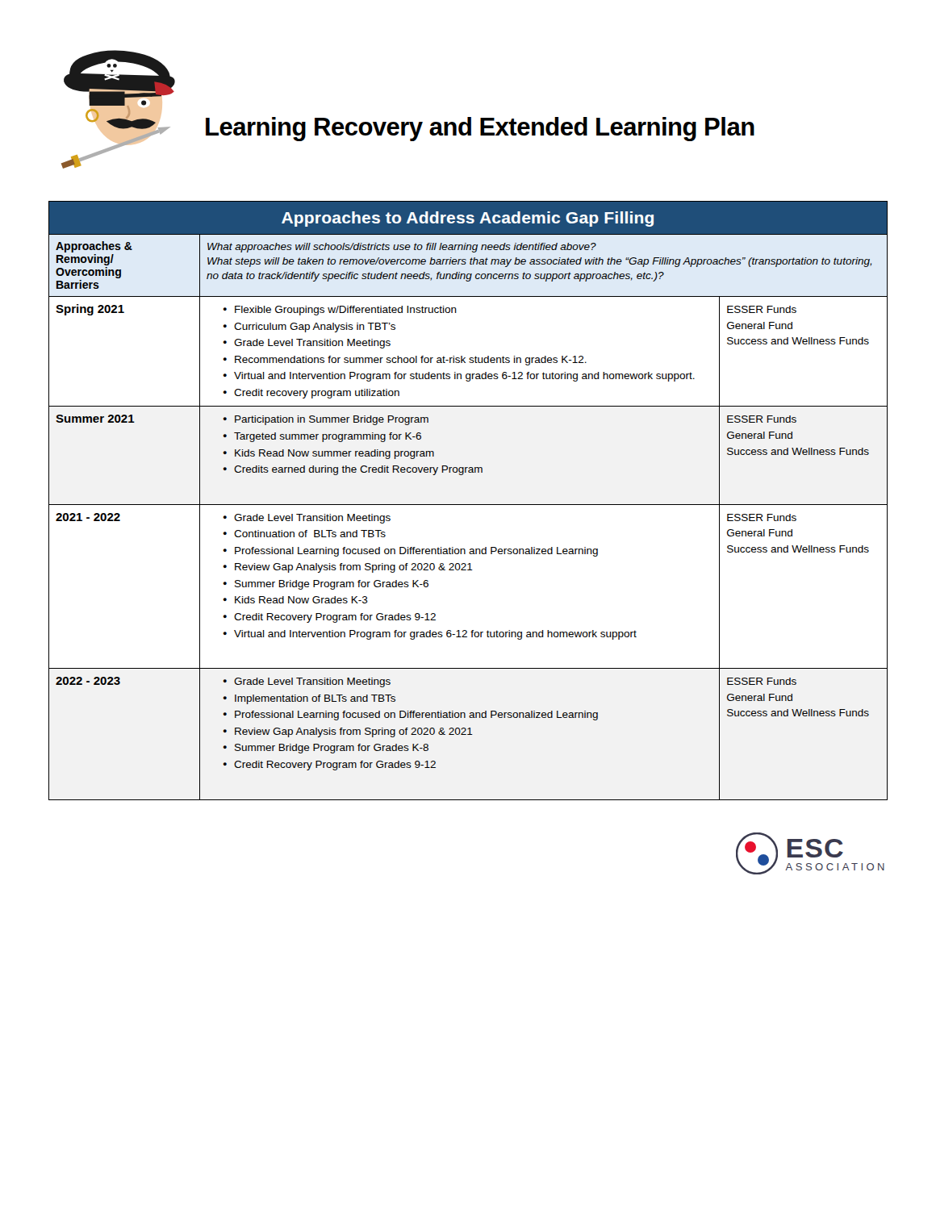Learning Recovery and Extended Learning Plan
| Approaches to Address Academic Gap Filling |
| --- |
| Approaches & Removing/ Overcoming Barriers | What approaches will schools/districts use to fill learning needs identified above? What steps will be taken to remove/overcome barriers that may be associated with the “Gap Filling Approaches” (transportation to tutoring, no data to track/identify specific student needs, funding concerns to support approaches, etc.)? |
| Spring 2021 | Flexible Groupings w/Differentiated Instruction Curriculum Gap Analysis in TBT’s Grade Level Transition Meetings Recommendations for summer school for at-risk students in grades K-12. Virtual and Intervention Program for students in grades 6-12 for tutoring and homework support. Credit recovery program utilization | ESSER Funds General Fund Success and Wellness Funds |
| Summer 2021 | Participation in Summer Bridge Program Targeted summer programming for K-6 Kids Read Now summer reading program Credits earned during the Credit Recovery Program | ESSER Funds General Fund Success and Wellness Funds |
| 2021 - 2022 | Grade Level Transition Meetings Continuation of BLTs and TBTs Professional Learning focused on Differentiation and Personalized Learning Review Gap Analysis from Spring of 2020 & 2021 Summer Bridge Program for Grades K-6 Kids Read Now Grades K-3 Credit Recovery Program for Grades 9-12 Virtual and Intervention Program for grades 6-12 for tutoring and homework support | ESSER Funds General Fund Success and Wellness Funds |
| 2022 - 2023 | Grade Level Transition Meetings Implementation of BLTs and TBTs Professional Learning focused on Differentiation and Personalized Learning Review Gap Analysis from Spring of 2020 & 2021 Summer Bridge Program for Grades K-8 Credit Recovery Program for Grades 9-12 | ESSER Funds General Fund Success and Wellness Funds |
ESC
ASSOCIATION